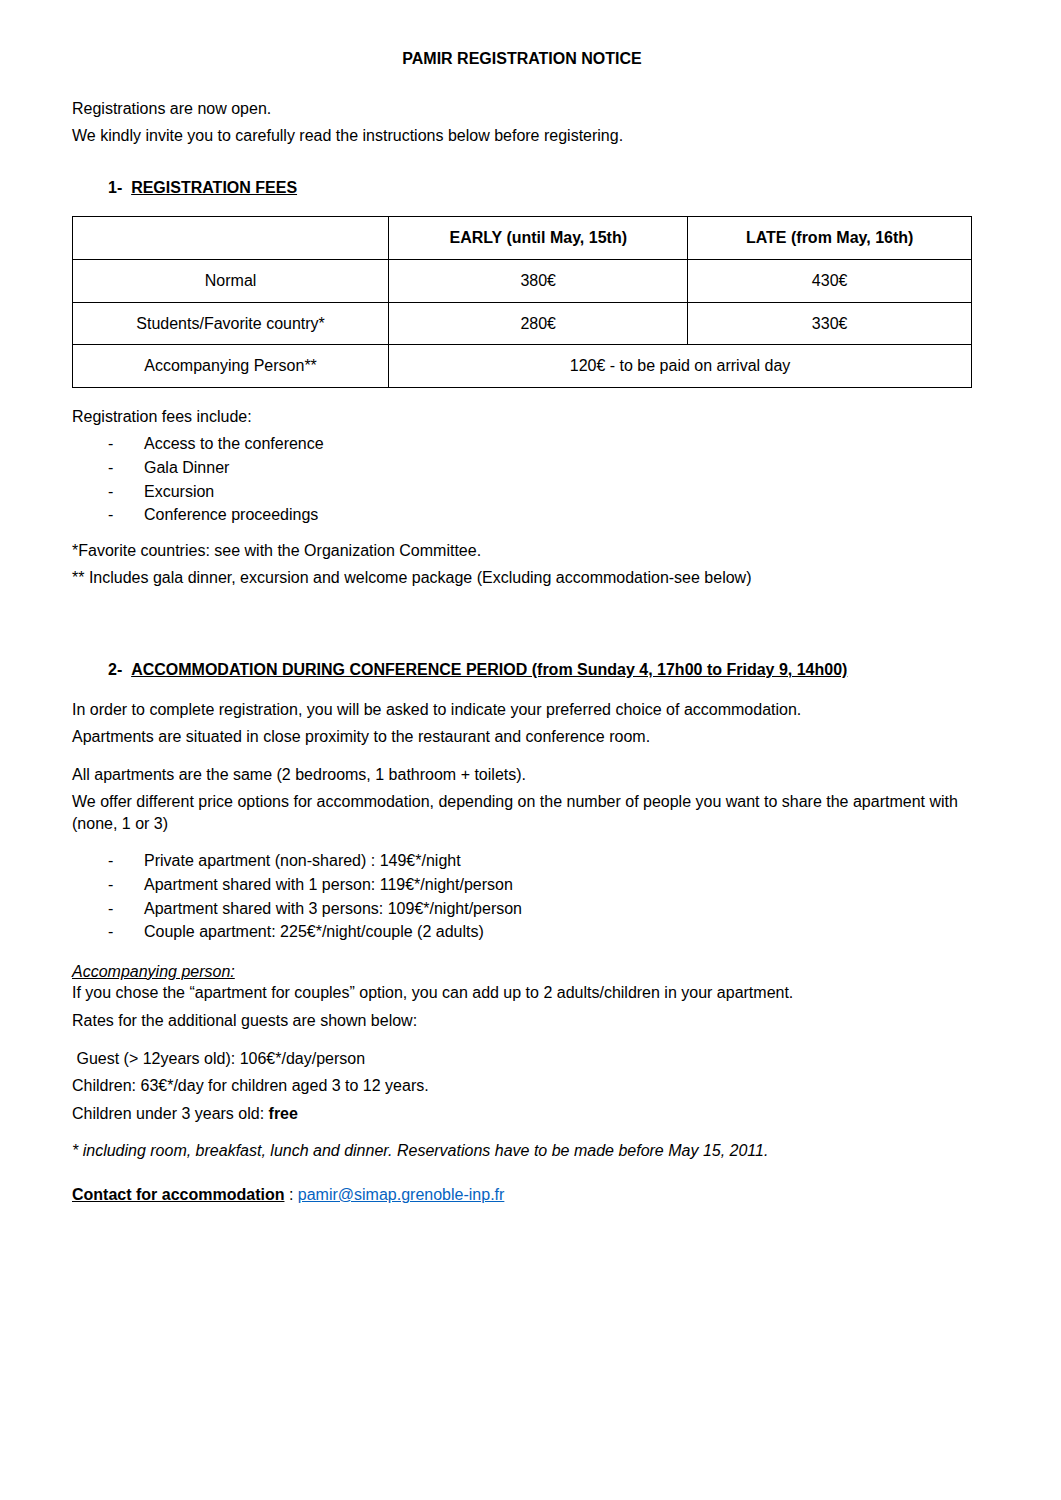PAMIR REGISTRATION NOTICE
Registrations are now open.
We kindly invite you to carefully read the instructions below before registering.
1- REGISTRATION FEES
| | EARLY (until May, 15th) | LATE (from May, 16th) |
| Normal | 380€ | 430€ |
| Students/Favorite country* | 280€ | 330€ |
| Accompanying Person** | 120€ - to be paid on arrival day |
Registration fees include:
Access to the conference
Gala Dinner
Excursion
Conference proceedings
*Favorite countries: see with the Organization Committee.
** Includes gala dinner, excursion and welcome package (Excluding accommodation-see below)
2- ACCOMMODATION DURING CONFERENCE PERIOD (from Sunday 4, 17h00 to Friday 9, 14h00)
In order to complete registration, you will be asked to indicate your preferred choice of accommodation.
Apartments are situated in close proximity to the restaurant and conference room.
All apartments are the same (2 bedrooms, 1 bathroom + toilets).
We offer different price options for accommodation, depending on the number of people you want to share the apartment with (none, 1 or 3)
Private apartment (non-shared) : 149€*/night
Apartment shared with 1 person: 119€*/night/person
Apartment shared with 3 persons: 109€*/night/person
Couple apartment: 225€*/night/couple (2 adults)
Accompanying person:
If you chose the “apartment for couples” option, you can add up to 2 adults/children in your apartment.
Rates for the additional guests are shown below:
Guest (> 12years old): 106€*/day/person
Children: 63€*/day for children aged 3 to 12 years.
Children under 3 years old: free
* including room, breakfast, lunch and dinner. Reservations have to be made before May 15, 2011.
Contact for accommodation : pamir@simap.grenoble-inp.fr